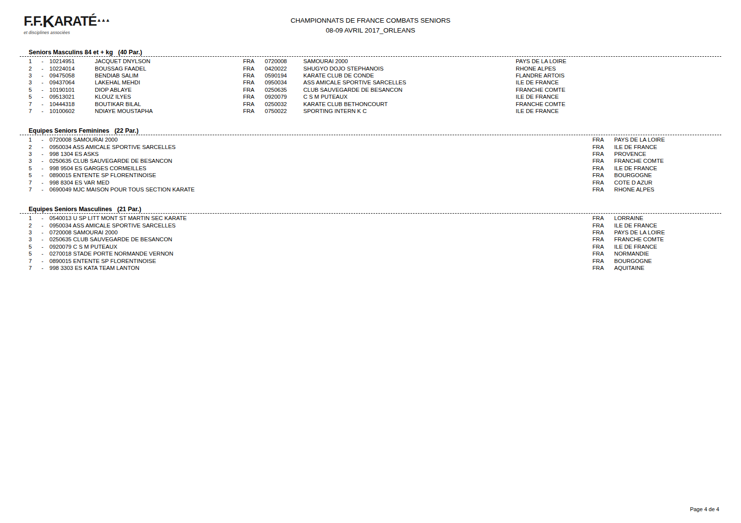F.F.KARATÉ▲▲▲
et disciplines associées
CHAMPIONNATS DE FRANCE COMBATS SENIORS
08-09 AVRIL 2017_ORLEANS
Seniors Masculins 84 et + kg (40 Par.)
| 1 | - | 10214951 | JACQUET DNYLSON | FRA | 0720008 | SAMOURAI 2000 | PAYS DE LA LOIRE |
| 2 | - | 10224014 | BOUSSAG FAADEL | FRA | 0420022 | SHUGYO DOJO STEPHANOIS | RHONE ALPES |
| 3 | - | 09475058 | BENDIAB SALIM | FRA | 0590194 | KARATE CLUB DE CONDE | FLANDRE ARTOIS |
| 3 | - | 09437064 | LAKEHAL MEHDI | FRA | 0950034 | ASS AMICALE SPORTIVE SARCELLES | ILE DE FRANCE |
| 5 | - | 10190101 | DIOP ABLAYE | FRA | 0250635 | CLUB SAUVEGARDE DE BESANCON | FRANCHE COMTE |
| 5 | - | 09513021 | KLOUZ ILYES | FRA | 0920079 | C S M PUTEAUX | ILE DE FRANCE |
| 7 | - | 10444318 | BOUTIKAR BILAL | FRA | 0250032 | KARATE CLUB BETHONCOURT | FRANCHE COMTE |
| 7 | - | 10100602 | NDIAYE MOUSTAPHA | FRA | 0750022 | SPORTING INTERN K C | ILE DE FRANCE |
Equipes Seniors Feminines (22 Par.)
| 1 | - | 0720008 SAMOURAI 2000 | FRA | | PAYS DE LA LOIRE |
| 2 | - | 0950034 ASS AMICALE SPORTIVE SARCELLES | FRA | | ILE DE FRANCE |
| 3 | - | 998 1304 ES ASKS | FRA | | PROVENCE |
| 3 | - | 0250635 CLUB SAUVEGARDE DE BESANCON | FRA | | FRANCHE COMTE |
| 5 | - | 998 9504 ES GARGES CORMEILLES | FRA | | ILE DE FRANCE |
| 5 | - | 0890015 ENTENTE SP FLORENTINOISE | FRA | | BOURGOGNE |
| 7 | - | 998 8304 ES VAR MED | FRA | | COTE D AZUR |
| 7 | - | 0690049 MJC MAISON POUR TOUS SECTION KARATE | FRA | | RHONE ALPES |
Equipes Seniors Masculines (21 Par.)
| 1 | - | 0540013 U SP LITT MONT ST MARTIN SEC KARATE | FRA | | LORRAINE |
| 2 | - | 0950034 ASS AMICALE SPORTIVE SARCELLES | FRA | | ILE DE FRANCE |
| 3 | - | 0720008 SAMOURAI 2000 | FRA | | PAYS DE LA LOIRE |
| 3 | - | 0250635 CLUB SAUVEGARDE DE BESANCON | FRA | | FRANCHE COMTE |
| 5 | - | 0920079 C S M PUTEAUX | FRA | | ILE DE FRANCE |
| 5 | - | 0270018 STADE PORTE NORMANDE VERNON | FRA | | NORMANDIE |
| 7 | - | 0890015 ENTENTE SP FLORENTINOISE | FRA | | BOURGOGNE |
| 7 | - | 998 3303 ES KATA TEAM LANTON | FRA | | AQUITAINE |
Page 4 de 4